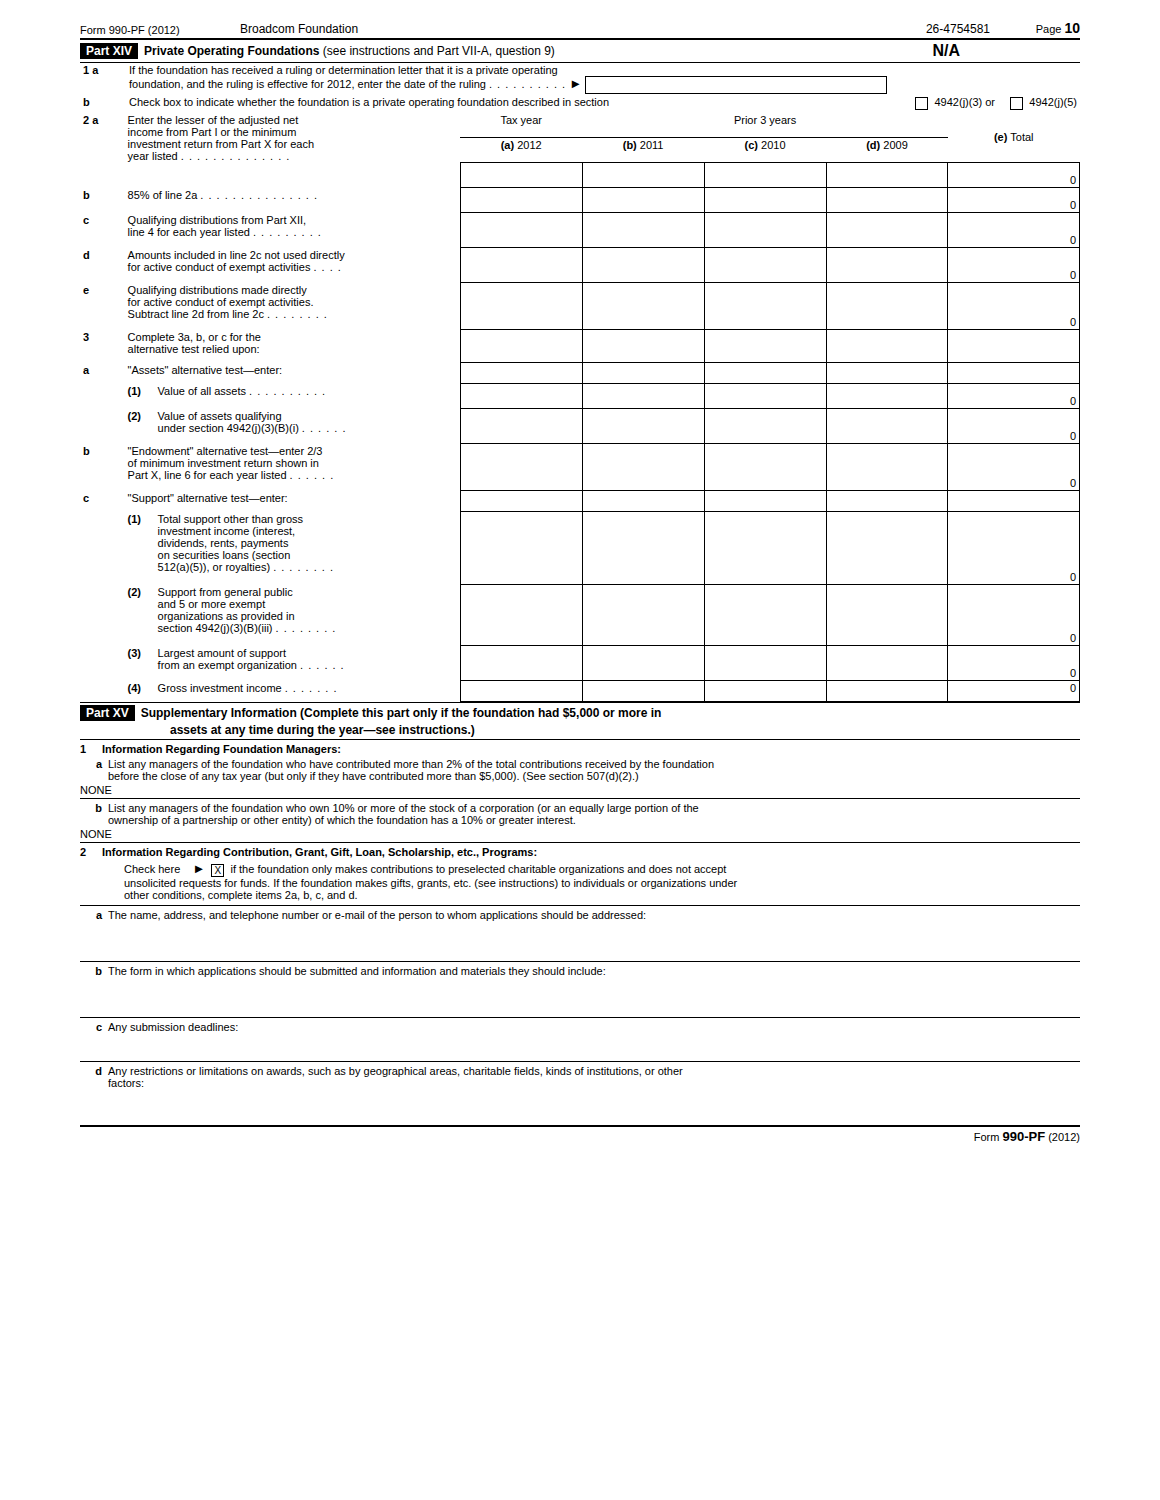Form 990-PF (2012)
Broadcom Foundation
26-4754581
Page 10
Part XIV Private Operating Foundations (see instructions and Part VII-A, question 9) N/A
| 1 a | If the foundation has received a ruling or determination letter that it is a private operating foundation, and the ruling is effective for 2012, enter the date of the ruling . . . . . . . . . . ► |
| b | Check box to indicate whether the foundation is a private operating foundation described in section 4942(j)(3) or 4942(j)(5) |
| 2 a | Enter the lesser of the adjusted net income from Part I or the minimum investment return from Part X for each year listed . . . . . . . . . . . . . . | Tax year | Prior 3 years | (e) Total |
| (a) 2012 | (b) 2011 | (c) 2010 | (d) 2009 |
| | | | | | | 0 |
| b | 85% of line 2a . . . . . . . . . . . . . . . | | | | | 0 |
| c | Qualifying distributions from Part XII, line 4 for each year listed . . . . . . . . . | | | | | 0 |
| d | Amounts included in line 2c not used directly for active conduct of exempt activities . . . . | | | | | 0 |
| e | Qualifying distributions made directly for active conduct of exempt activities. Subtract line 2d from line 2c . . . . . . . . | | | | | 0 |
| 3 | Complete 3a, b, or c for the alternative test relied upon: | | | | | |
| a | "Assets" alternative test—enter: | | | | | |
| | (1) Value of all assets . . . . . . . . . . | | | | | 0 |
| | (2) Value of assets qualifying under section 4942(j)(3)(B)(i) . . . . . . | | | | | 0 |
| b | "Endowment" alternative test—enter 2/3 of minimum investment return shown in Part X, line 6 for each year listed . . . . . . | | | | | 0 |
| c | "Support" alternative test—enter: | | | | | |
| | (1) Total support other than gross investment income (interest, dividends, rents, payments on securities loans (section 512(a)(5)), or royalties) . . . . . . . . | | | | | 0 |
| | (2) Support from general public and 5 or more exempt organizations as provided in section 4942(j)(3)(B)(iii) . . . . . . . . | | | | | 0 |
| | (3) Largest amount of support from an exempt organization . . . . . . | | | | | 0 |
| | (4) Gross investment income . . . . . . . | | | | | 0 |
Part XV Supplementary Information (Complete this part only if the foundation had $5,000 or more in
assets at any time during the year—see instructions.)
1
Information Regarding Foundation Managers:
a
List any managers of the foundation who have contributed more than 2% of the total contributions received by the foundation
before the close of any tax year (but only if they have contributed more than $5,000). (See section 507(d)(2).)
NONE
b
List any managers of the foundation who own 10% or more of the stock of a corporation (or an equally large portion of the
ownership of a partnership or other entity) of which the foundation has a 10% or greater interest.
NONE
2
Information Regarding Contribution, Grant, Gift, Loan, Scholarship, etc., Programs:
Check here ► X if the foundation only makes contributions to preselected charitable organizations and does not accept
unsolicited requests for funds. If the foundation makes gifts, grants, etc. (see instructions) to individuals or organizations under
other conditions, complete items 2a, b, c, and d.
a
The name, address, and telephone number or e-mail of the person to whom applications should be addressed:
b
The form in which applications should be submitted and information and materials they should include:
c
Any submission deadlines:
d
Any restrictions or limitations on awards, such as by geographical areas, charitable fields, kinds of institutions, or other
factors:
Form 990-PF (2012)